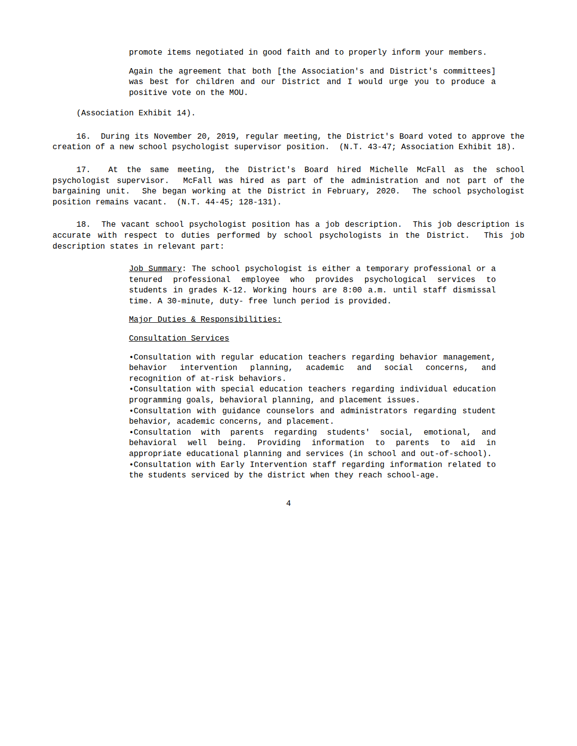promote items negotiated in good faith and to properly inform your members.
Again the agreement that both [the Association's and District's committees] was best for children and our District and I would urge you to produce a positive vote on the MOU.
(Association Exhibit 14).
16. During its November 20, 2019, regular meeting, the District's Board voted to approve the creation of a new school psychologist supervisor position. (N.T. 43-47; Association Exhibit 18).
17. At the same meeting, the District's Board hired Michelle McFall as the school psychologist supervisor. McFall was hired as part of the administration and not part of the bargaining unit. She began working at the District in February, 2020. The school psychologist position remains vacant. (N.T. 44-45; 128-131).
18. The vacant school psychologist position has a job description. This job description is accurate with respect to duties performed by school psychologists in the District. This job description states in relevant part:
Job Summary: The school psychologist is either a temporary professional or a tenured professional employee who provides psychological services to students in grades K-12. Working hours are 8:00 a.m. until staff dismissal time. A 30-minute, duty- free lunch period is provided.
Major Duties & Responsibilities:
Consultation Services
Consultation with regular education teachers regarding behavior management, behavior intervention planning, academic and social concerns, and recognition of at-risk behaviors.
Consultation with special education teachers regarding individual education programming goals, behavioral planning, and placement issues.
Consultation with guidance counselors and administrators regarding student behavior, academic concerns, and placement.
Consultation with parents regarding students' social, emotional, and behavioral well being. Providing information to parents to aid in appropriate educational planning and services (in school and out-of-school).
Consultation with Early Intervention staff regarding information related to the students serviced by the district when they reach school-age.
4